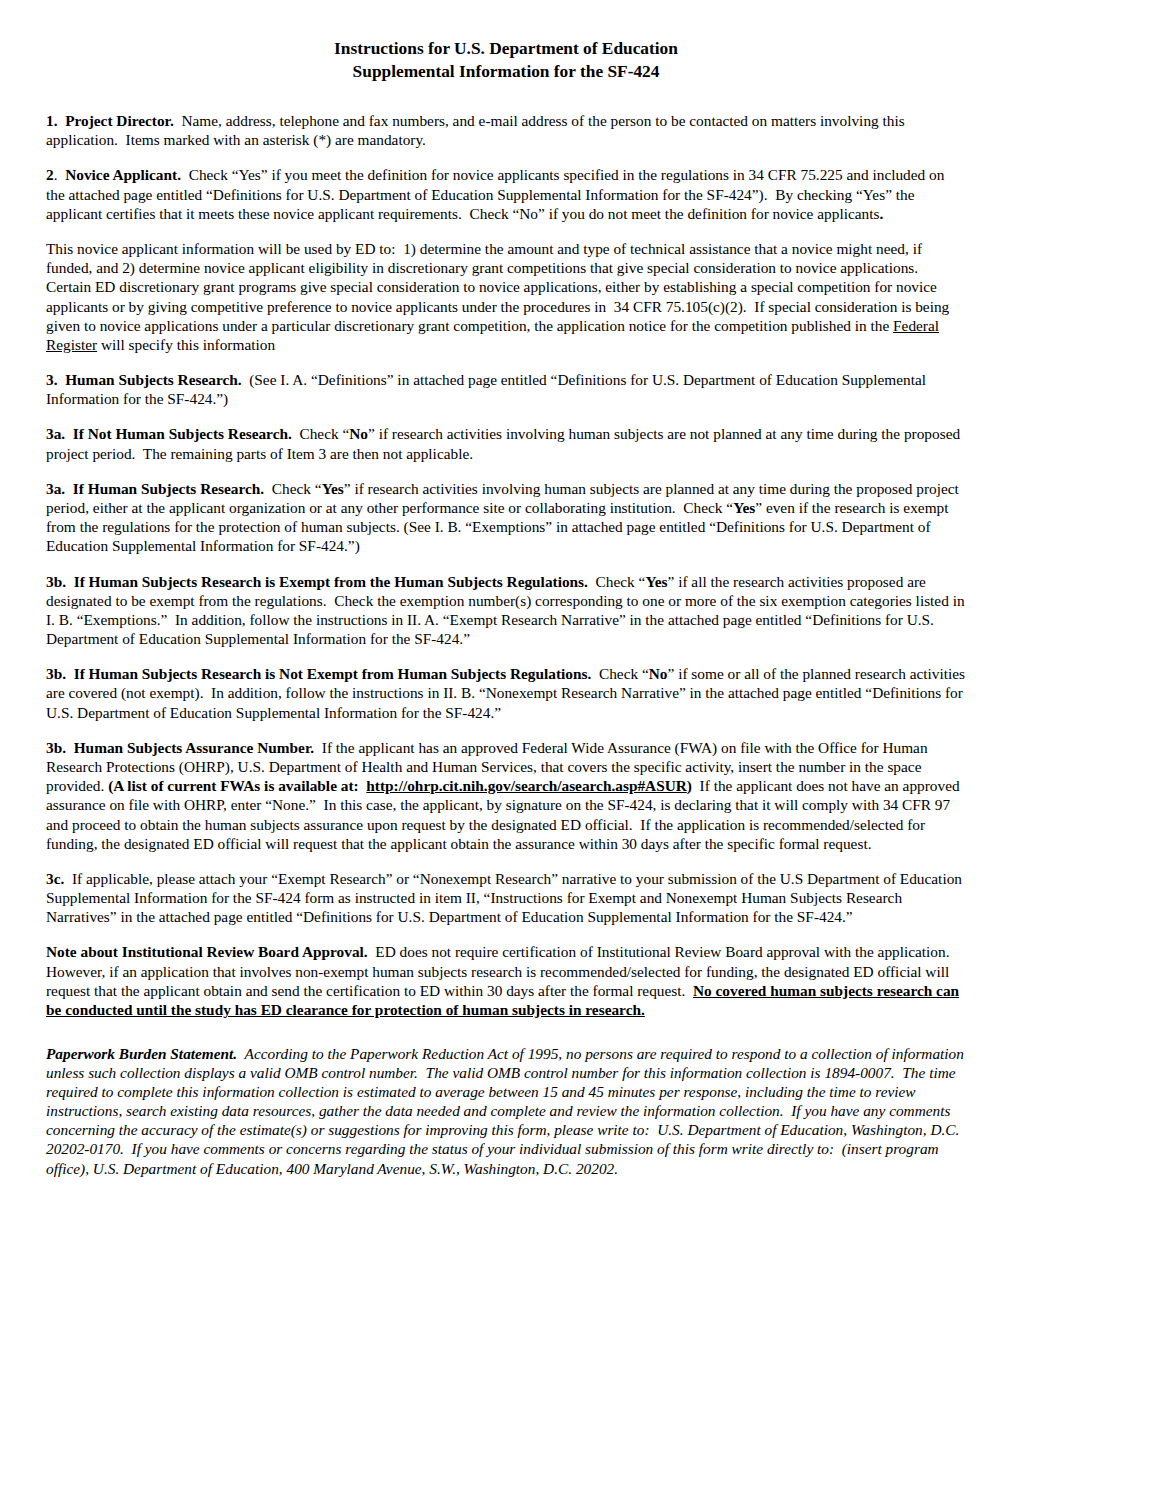Instructions for U.S. Department of Education
Supplemental Information for the SF-424
1. Project Director. Name, address, telephone and fax numbers, and e-mail address of the person to be contacted on matters involving this application. Items marked with an asterisk (*) are mandatory.
2. Novice Applicant. Check “Yes” if you meet the definition for novice applicants specified in the regulations in 34 CFR 75.225 and included on the attached page entitled “Definitions for U.S. Department of Education Supplemental Information for the SF-424”). By checking “Yes” the applicant certifies that it meets these novice applicant requirements. Check “No” if you do not meet the definition for novice applicants.
This novice applicant information will be used by ED to: 1) determine the amount and type of technical assistance that a novice might need, if funded, and 2) determine novice applicant eligibility in discretionary grant competitions that give special consideration to novice applications. Certain ED discretionary grant programs give special consideration to novice applications, either by establishing a special competition for novice applicants or by giving competitive preference to novice applicants under the procedures in 34 CFR 75.105(c)(2). If special consideration is being given to novice applications under a particular discretionary grant competition, the application notice for the competition published in the Federal Register will specify this information
3. Human Subjects Research. (See I. A. “Definitions” in attached page entitled “Definitions for U.S. Department of Education Supplemental Information for the SF-424.”)
3a. If Not Human Subjects Research. Check “No” if research activities involving human subjects are not planned at any time during the proposed project period. The remaining parts of Item 3 are then not applicable.
3a. If Human Subjects Research. Check “Yes” if research activities involving human subjects are planned at any time during the proposed project period, either at the applicant organization or at any other performance site or collaborating institution. Check “Yes” even if the research is exempt from the regulations for the protection of human subjects. (See I. B. “Exemptions” in attached page entitled “Definitions for U.S. Department of Education Supplemental Information for SF-424.”)
3b. If Human Subjects Research is Exempt from the Human Subjects Regulations. Check “Yes” if all the research activities proposed are designated to be exempt from the regulations. Check the exemption number(s) corresponding to one or more of the six exemption categories listed in I. B. “Exemptions.” In addition, follow the instructions in II. A. “Exempt Research Narrative” in the attached page entitled “Definitions for U.S. Department of Education Supplemental Information for the SF-424.”
3b. If Human Subjects Research is Not Exempt from Human Subjects Regulations. Check “No” if some or all of the planned research activities are covered (not exempt). In addition, follow the instructions in II. B. “Nonexempt Research Narrative” in the attached page entitled “Definitions for U.S. Department of Education Supplemental Information for the SF-424.”
3b. Human Subjects Assurance Number. If the applicant has an approved Federal Wide Assurance (FWA) on file with the Office for Human Research Protections (OHRP), U.S. Department of Health and Human Services, that covers the specific activity, insert the number in the space provided. (A list of current FWAs is available at: http://ohrp.cit.nih.gov/search/asearch.asp#ASUR) If the applicant does not have an approved assurance on file with OHRP, enter “None.” In this case, the applicant, by signature on the SF-424, is declaring that it will comply with 34 CFR 97 and proceed to obtain the human subjects assurance upon request by the designated ED official. If the application is recommended/selected for funding, the designated ED official will request that the applicant obtain the assurance within 30 days after the specific formal request.
3c. If applicable, please attach your “Exempt Research” or “Nonexempt Research” narrative to your submission of the U.S Department of Education Supplemental Information for the SF-424 form as instructed in item II, “Instructions for Exempt and Nonexempt Human Subjects Research Narratives” in the attached page entitled “Definitions for U.S. Department of Education Supplemental Information for the SF-424.”
Note about Institutional Review Board Approval. ED does not require certification of Institutional Review Board approval with the application. However, if an application that involves non-exempt human subjects research is recommended/selected for funding, the designated ED official will request that the applicant obtain and send the certification to ED within 30 days after the formal request. No covered human subjects research can be conducted until the study has ED clearance for protection of human subjects in research.
Paperwork Burden Statement. According to the Paperwork Reduction Act of 1995, no persons are required to respond to a collection of information unless such collection displays a valid OMB control number. The valid OMB control number for this information collection is 1894-0007. The time required to complete this information collection is estimated to average between 15 and 45 minutes per response, including the time to review instructions, search existing data resources, gather the data needed and complete and review the information collection. If you have any comments concerning the accuracy of the estimate(s) or suggestions for improving this form, please write to: U.S. Department of Education, Washington, D.C. 20202-0170. If you have comments or concerns regarding the status of your individual submission of this form write directly to: (insert program office), U.S. Department of Education, 400 Maryland Avenue, S.W., Washington, D.C. 20202.